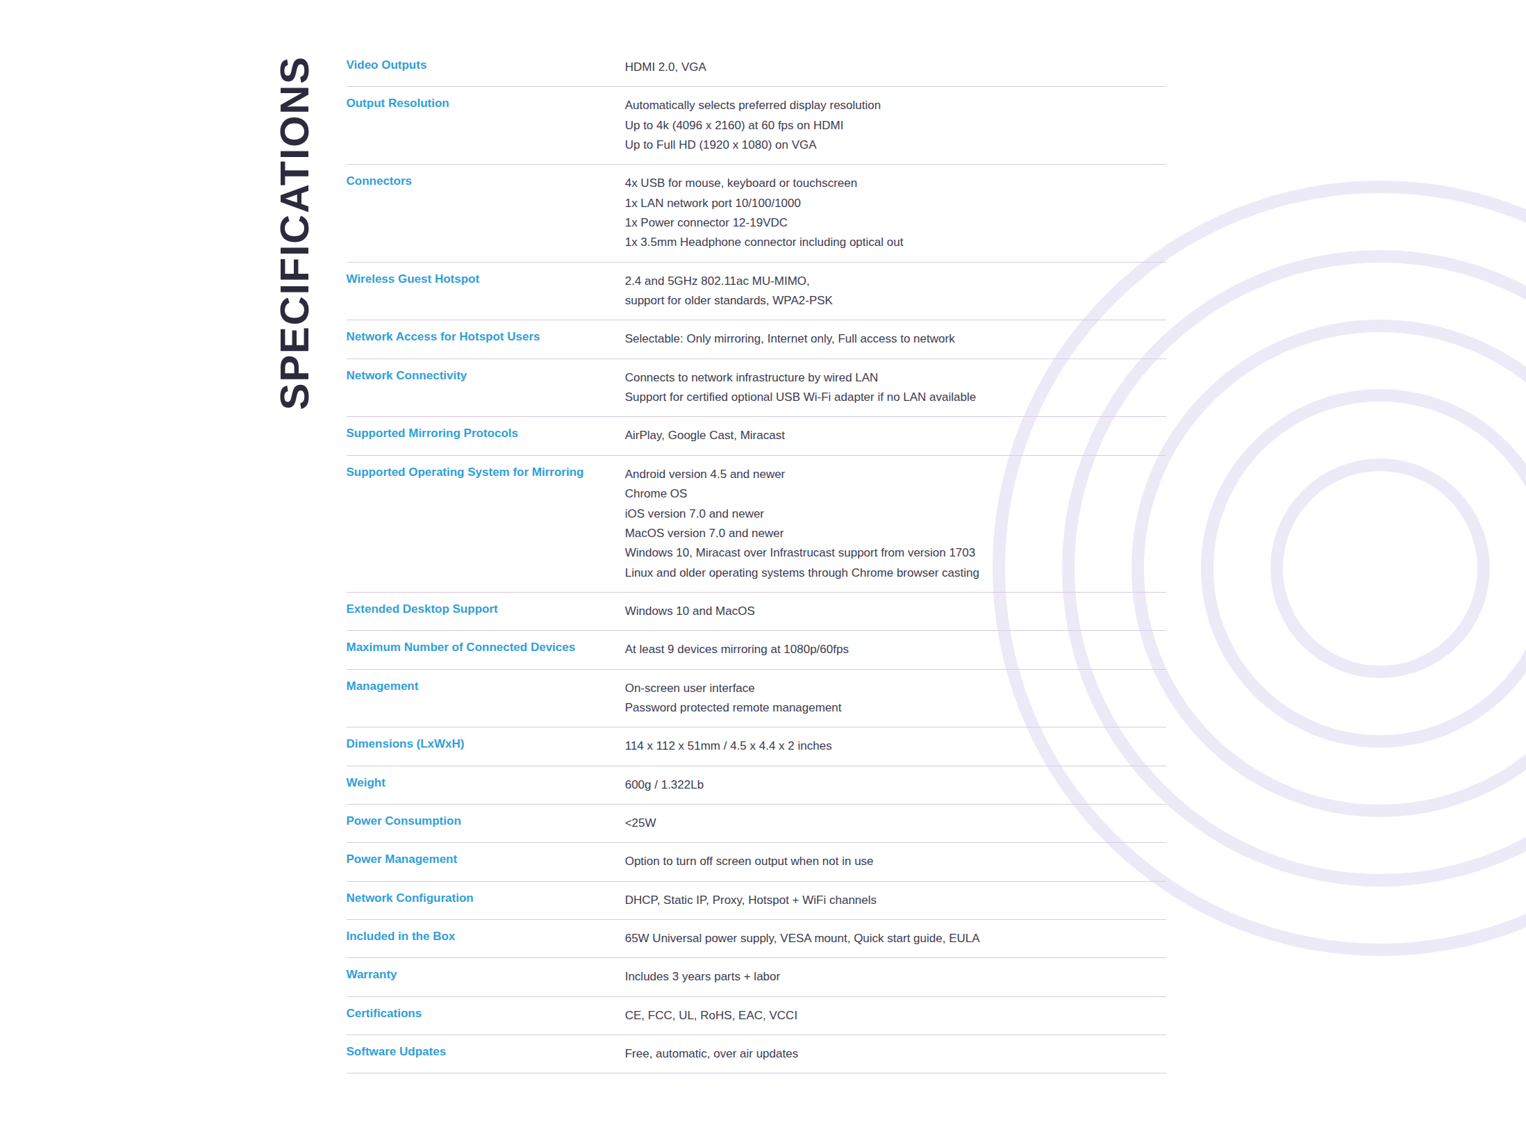SPECIFICATIONS
| Video Outputs | HDMI 2.0, VGA |
| Output Resolution | Automatically selects preferred display resolution Up to 4k (4096 x 2160) at 60 fps on HDMI Up to Full HD (1920 x 1080) on VGA |
| Connectors | 4x USB for mouse, keyboard or touchscreen 1x LAN network port 10/100/1000 1x Power connector 12-19VDC 1x 3.5mm Headphone connector including optical out |
| Wireless Guest Hotspot | 2.4 and 5GHz 802.11ac MU-MIMO, support for older standards, WPA2-PSK |
| Network Access for Hotspot Users | Selectable: Only mirroring, Internet only, Full access to network |
| Network Connectivity | Connects to network infrastructure by wired LAN Support for certified optional USB Wi-Fi adapter if no LAN available |
| Supported Mirroring Protocols | AirPlay, Google Cast, Miracast |
| Supported Operating System for Mirroring | Android version 4.5 and newer Chrome OS iOS version 7.0 and newer MacOS version 7.0 and newer Windows 10, Miracast over Infrastrucast support from version 1703 Linux and older operating systems through Chrome browser casting |
| Extended Desktop Support | Windows 10 and MacOS |
| Maximum Number of Connected Devices | At least 9 devices mirroring at 1080p/60fps |
| Management | On-screen user interface Password protected remote management |
| Dimensions (LxWxH) | 114 x 112 x 51mm / 4.5 x 4.4 x 2 inches |
| Weight | 600g / 1.322Lb |
| Power Consumption | <25W |
| Power Management | Option to turn off screen output when not in use |
| Network Configuration | DHCP, Static IP, Proxy, Hotspot + WiFi channels |
| Included in the Box | 65W Universal power supply, VESA mount, Quick start guide, EULA |
| Warranty | Includes 3 years parts + labor |
| Certifications | CE, FCC, UL, RoHS, EAC, VCCI |
| Software Udpates | Free, automatic, over air updates |